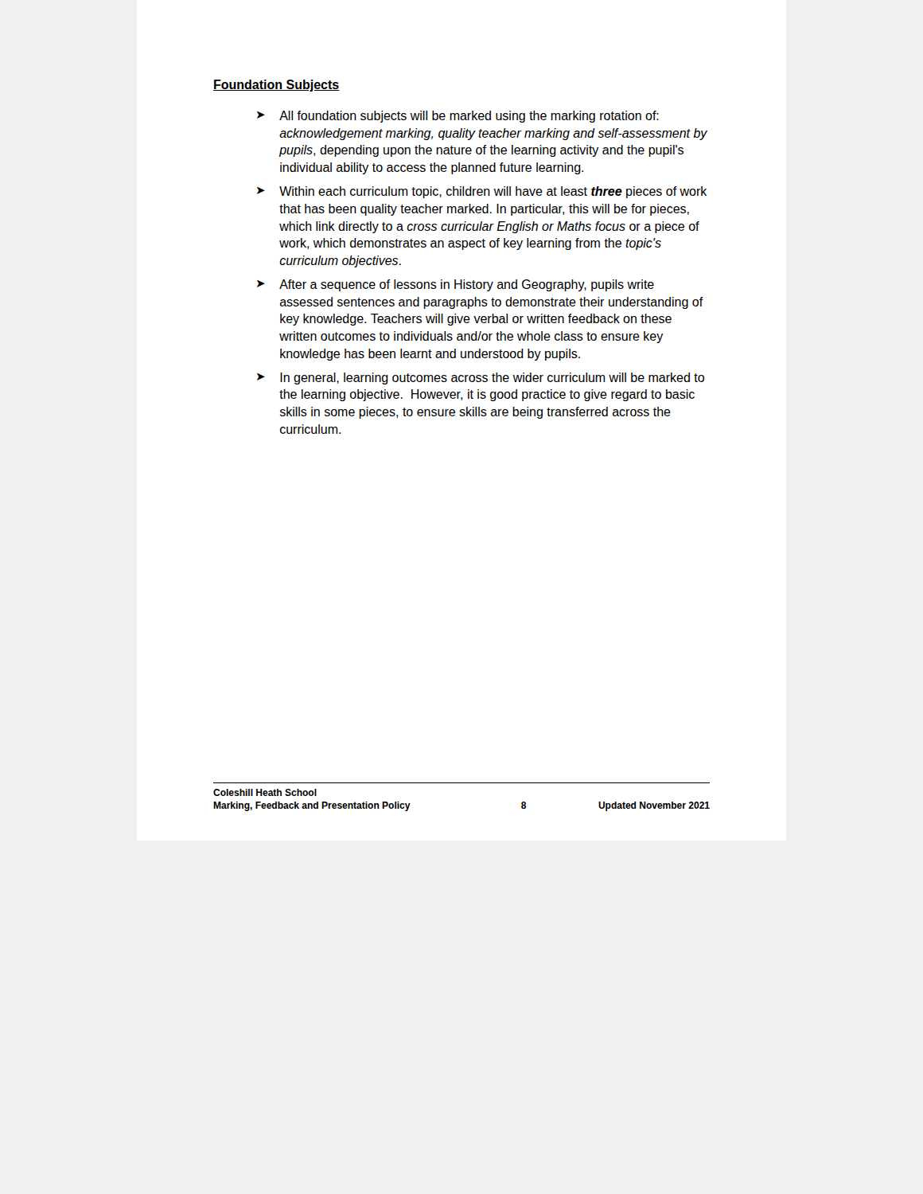Foundation Subjects
All foundation subjects will be marked using the marking rotation of: acknowledgement marking, quality teacher marking and self-assessment by pupils, depending upon the nature of the learning activity and the pupil's individual ability to access the planned future learning.
Within each curriculum topic, children will have at least three pieces of work that has been quality teacher marked. In particular, this will be for pieces, which link directly to a cross curricular English or Maths focus or a piece of work, which demonstrates an aspect of key learning from the topic's curriculum objectives.
After a sequence of lessons in History and Geography, pupils write assessed sentences and paragraphs to demonstrate their understanding of key knowledge. Teachers will give verbal or written feedback on these written outcomes to individuals and/or the whole class to ensure key knowledge has been learnt and understood by pupils.
In general, learning outcomes across the wider curriculum will be marked to the learning objective. However, it is good practice to give regard to basic skills in some pieces, to ensure skills are being transferred across the curriculum.
| Coleshill Heath School Marking, Feedback and Presentation Policy | 8 | Updated November 2021 |